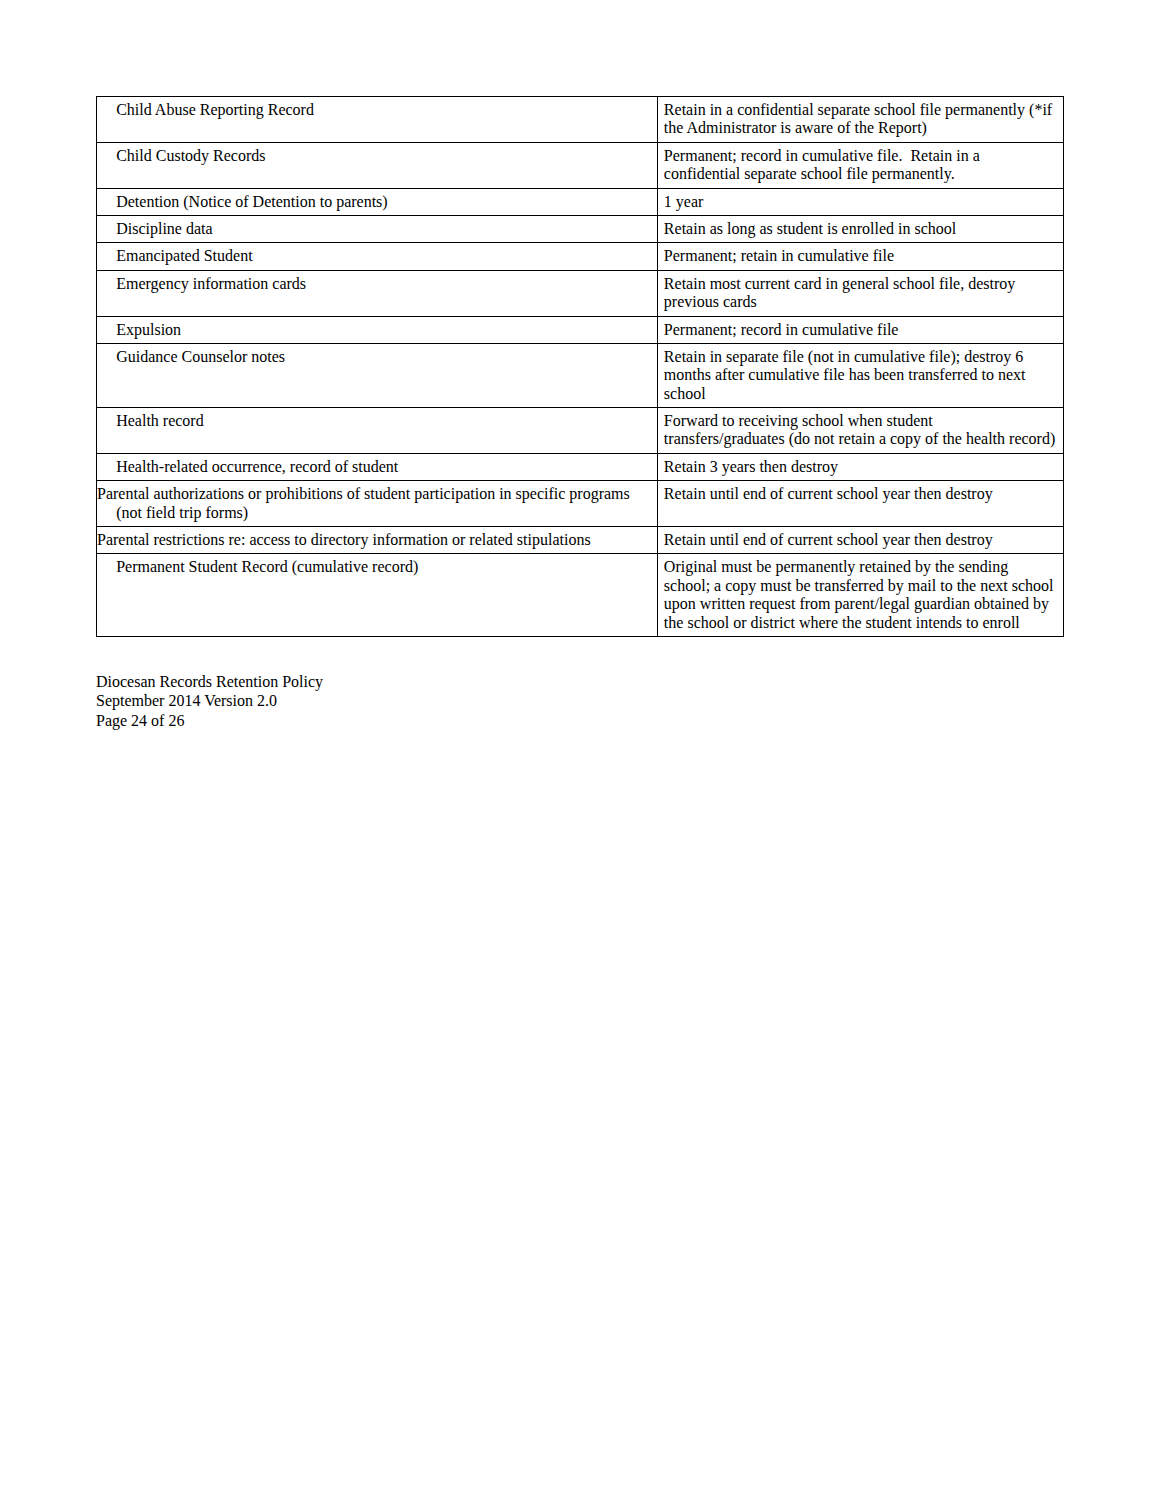| Child Abuse Reporting Record | Retain in a confidential separate school file permanently (*if the Administrator is aware of the Report) |
| Child Custody Records | Permanent; record in cumulative file. Retain in a confidential separate school file permanently. |
| Detention (Notice of Detention to parents) | 1 year |
| Discipline data | Retain as long as student is enrolled in school |
| Emancipated Student | Permanent; retain in cumulative file |
| Emergency information cards | Retain most current card in general school file, destroy previous cards |
| Expulsion | Permanent; record in cumulative file |
| Guidance Counselor notes | Retain in separate file (not in cumulative file); destroy 6 months after cumulative file has been transferred to next school |
| Health record | Forward to receiving school when student transfers/graduates (do not retain a copy of the health record) |
| Health-related occurrence, record of student | Retain 3 years then destroy |
| Parental authorizations or prohibitions of student participation in specific programs (not field trip forms) | Retain until end of current school year then destroy |
| Parental restrictions re: access to directory information or related stipulations | Retain until end of current school year then destroy |
| Permanent Student Record (cumulative record) | Original must be permanently retained by the sending school; a copy must be transferred by mail to the next school upon written request from parent/legal guardian obtained by the school or district where the student intends to enroll |
Diocesan Records Retention Policy
September 2014 Version 2.0
Page 24 of 26